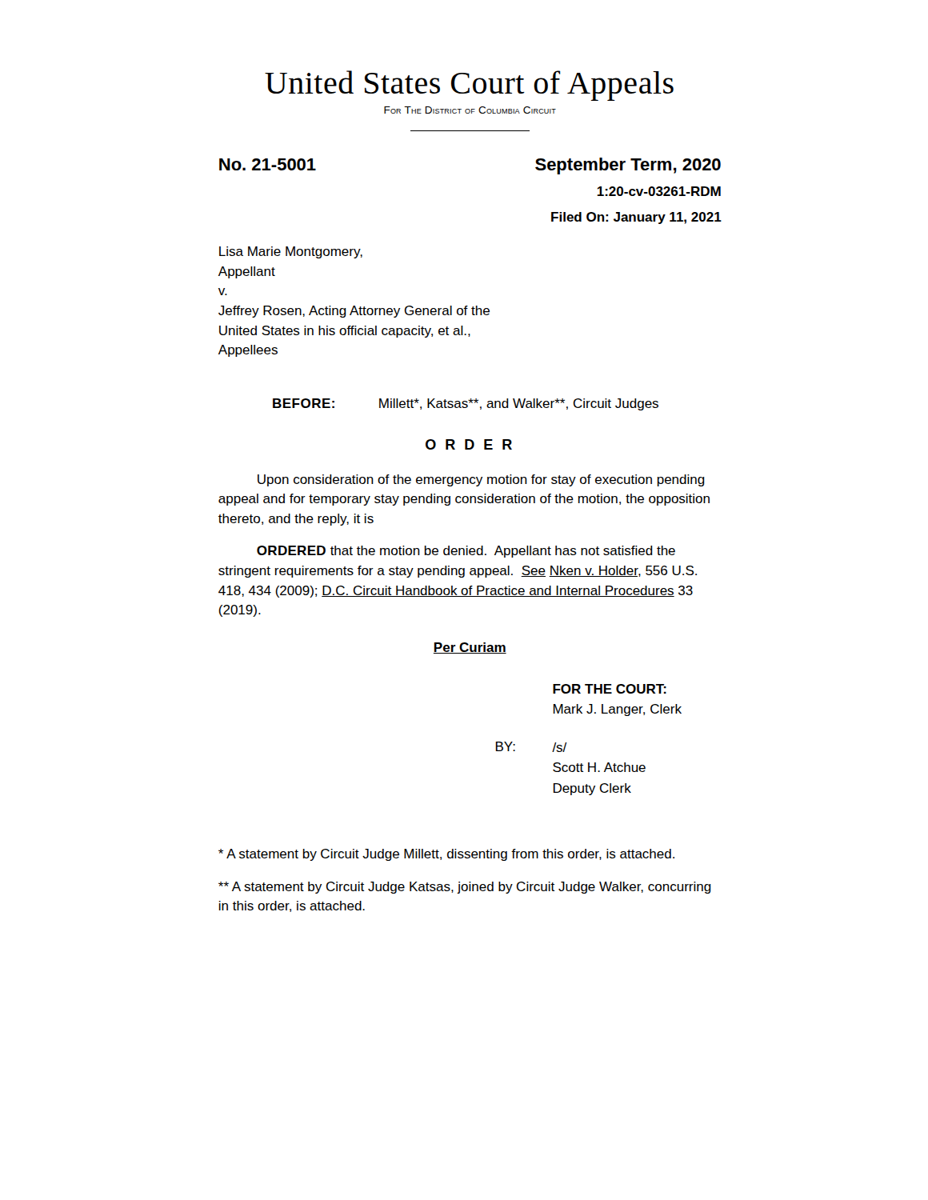United States Court of Appeals
For The District of Columbia Circuit
No. 21-5001
September Term, 2020
1:20-cv-03261-RDM
Filed On: January 11, 2021
Lisa Marie Montgomery,
Appellant
v.
Jeffrey Rosen, Acting Attorney General of the
United States in his official capacity, et al.,
Appellees
BEFORE: Millett*, Katsas**, and Walker**, Circuit Judges
O R D E R
Upon consideration of the emergency motion for stay of execution pending appeal and for temporary stay pending consideration of the motion, the opposition thereto, and the reply, it is
ORDERED that the motion be denied. Appellant has not satisfied the stringent requirements for a stay pending appeal. See Nken v. Holder, 556 U.S. 418, 434 (2009); D.C. Circuit Handbook of Practice and Internal Procedures 33 (2019).
Per Curiam
FOR THE COURT:
Mark J. Langer, Clerk
BY:
/s/
Scott H. Atchue
Deputy Clerk
* A statement by Circuit Judge Millett, dissenting from this order, is attached.
** A statement by Circuit Judge Katsas, joined by Circuit Judge Walker, concurring in this order, is attached.